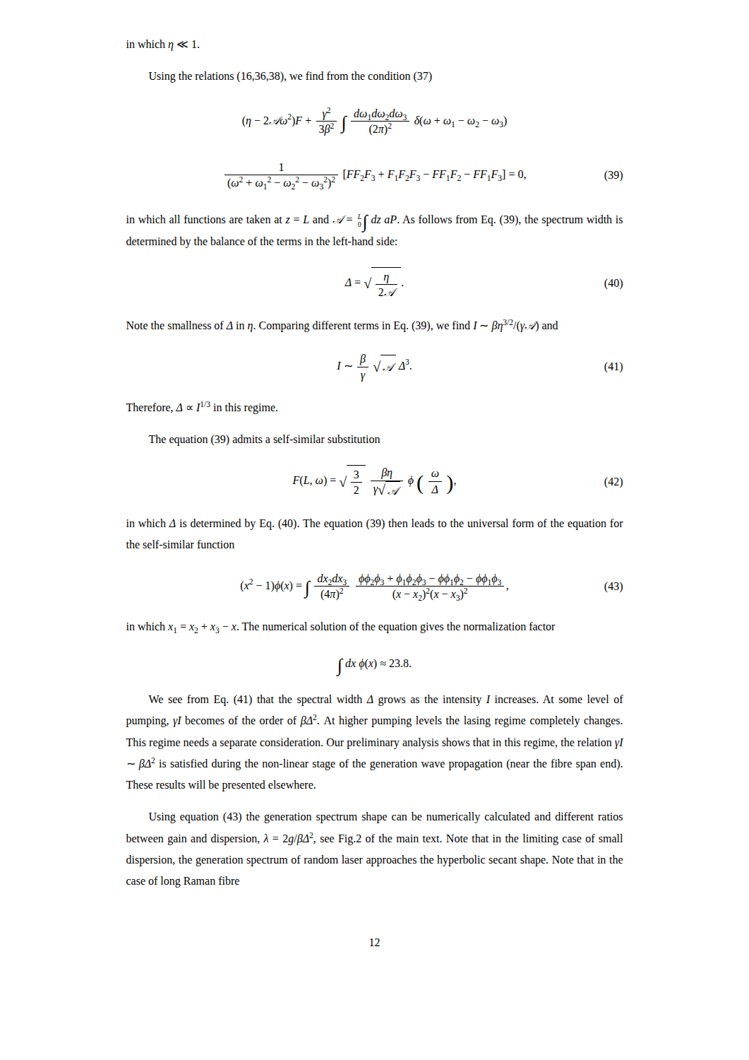in which η ≪ 1.
Using the relations (16,36,38), we find from the condition (37)
(η − 2𝒜ω2)F + γ23β2 ∫ dω1dω2dω3(2π)2 δ(ω + ω1 − ω2 − ω3)
1(ω2 + ω12 − ω22 − ω32)2 [FF2F3 + F1F2F3 − FF1F2 − FF1F3] = 0,
(39)
in which all functions are taken at z = L and 𝒜 = L 0∫ dz aP. As follows from Eq. (39), the spectrum width is determined by the balance of the terms in the left-hand side:
Δ = √η 2𝒜.
(40)
Note the smallness of Δ in η. Comparing different terms in Eq. (39), we find I ∼ βη3/2/(γ𝒜) and
I ∼ βγ √𝒜 Δ3.
(41)
Therefore, Δ ∝ I1/3 in this regime.
The equation (39) admits a self-similar substitution
F(L, ω) = √32 βη γ√𝒜 ϕ ( ωΔ ),
(42)
in which Δ is determined by Eq. (40). The equation (39) then leads to the universal form of the equation for the self-similar function
(x2 − 1)ϕ(x) = ∫ dx2dx3(4π)2 ϕϕ2ϕ3 + ϕ1ϕ2ϕ3 − ϕϕ1ϕ2 − ϕϕ1ϕ3(x − x2)2(x − x3)2,
(43)
in which x1 = x2 + x3 − x. The numerical solution of the equation gives the normalization factor
∫ dx ϕ(x) ≈ 23.8.
We see from Eq. (41) that the spectral width Δ grows as the intensity I increases. At some level of pumping, γI becomes of the order of βΔ2. At higher pumping levels the lasing regime completely changes. This regime needs a separate consideration. Our preliminary analysis shows that in this regime, the relation γI ∼ βΔ2 is satisfied during the non-linear stage of the generation wave propagation (near the fibre span end). These results will be presented elsewhere.
Using equation (43) the generation spectrum shape can be numerically calculated and different ratios between gain and dispersion, λ = 2g/βΔ2, see Fig.2 of the main text. Note that in the limiting case of small dispersion, the generation spectrum of random laser approaches the hyperbolic secant shape. Note that in the case of long Raman fibre
12